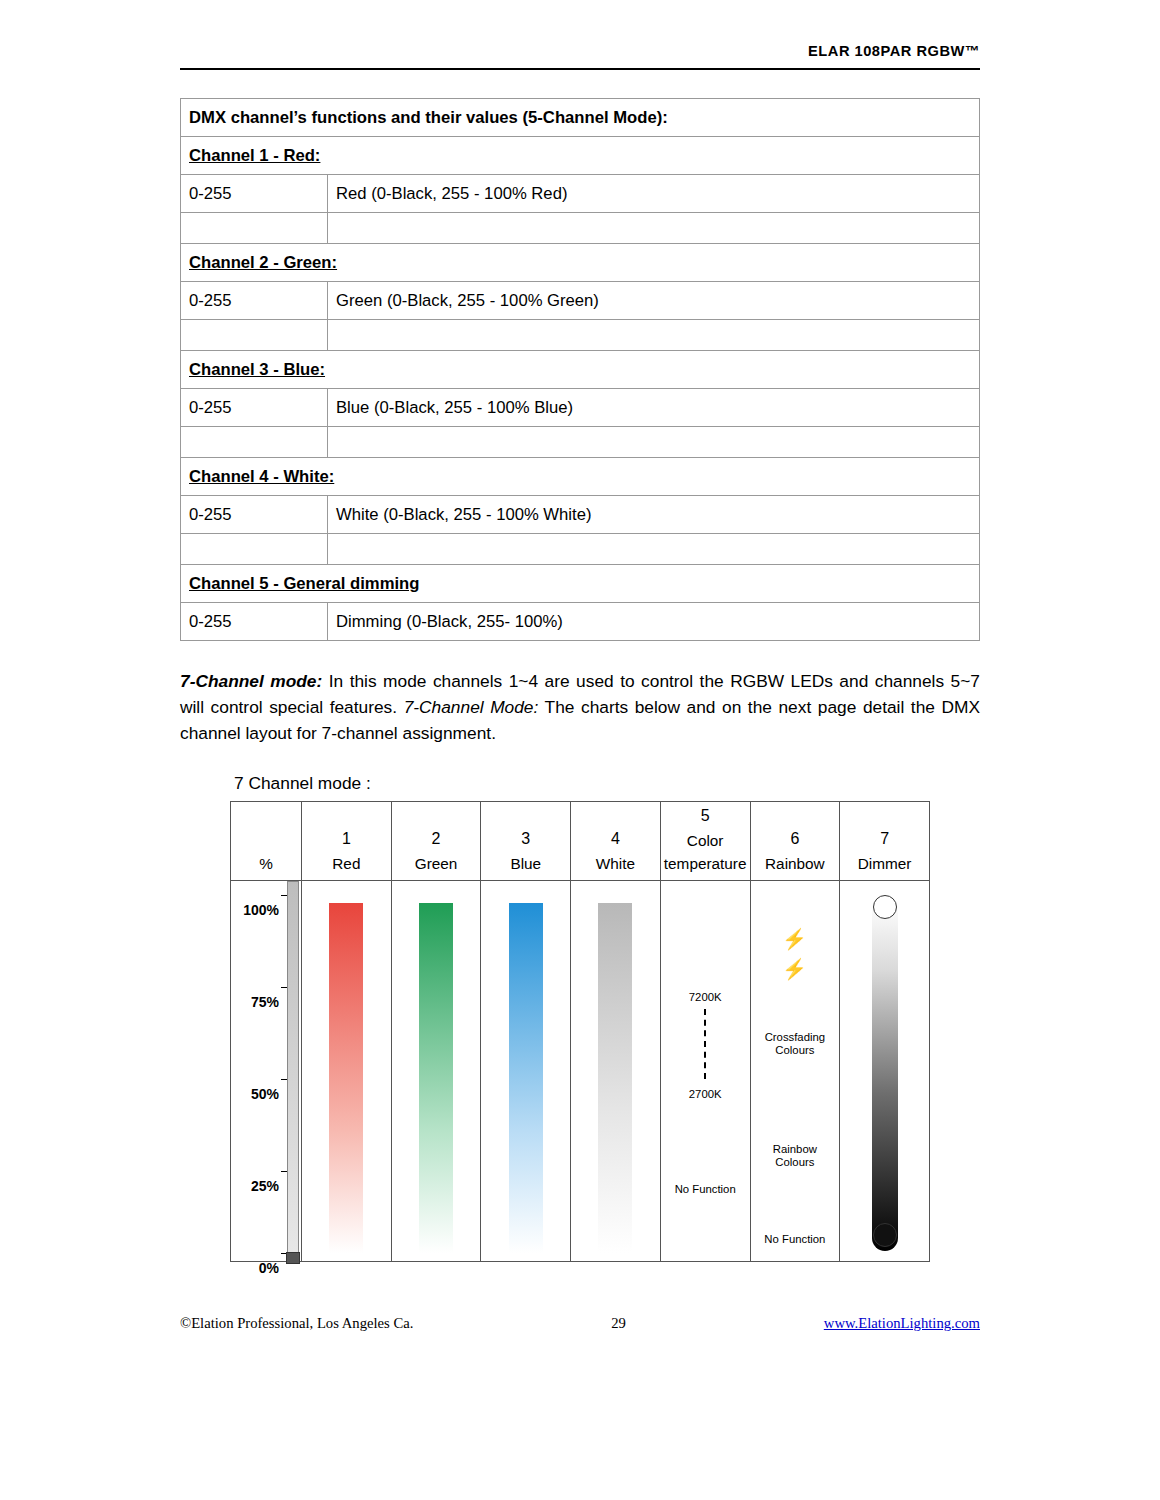ELAR 108PAR RGBW™
| DMX channel’s functions and their values (5-Channel Mode): |
| Channel 1 - Red: |
| 0-255 | Red (0-Black, 255 - 100% Red) |
| Channel 2 - Green: |
| 0-255 | Green (0-Black, 255 - 100% Green) |
| Channel 3 - Blue: |
| 0-255 | Blue (0-Black, 255 - 100% Blue) |
| Channel 4 - White: |
| 0-255 | White (0-Black, 255 - 100% White) |
| Channel 5 - General dimming |
| 0-255 | Dimming (0-Black, 255- 100%) |
7-Channel mode: In this mode channels 1~4 are used to control the RGBW LEDs and channels 5~7 will control special features. 7-Channel Mode: The charts below and on the next page detail the DMX channel layout for 7-channel assignment.
7 Channel mode :
| % | 1 Red | 2 Green | 3 Blue | 4 White | 5 Color temperature | 6 Rainbow | 7 Dimmer |
| --- | --- | --- | --- | --- | --- | --- | --- |
| 100% 75% 50% 25% 0% | | | | | 7200K 2700K No Function | ⚡ ⚡ Crossfading Colours Rainbow Colours No Function | |
©Elation Professional, Los Angeles Ca.
29
www.ElationLighting.com